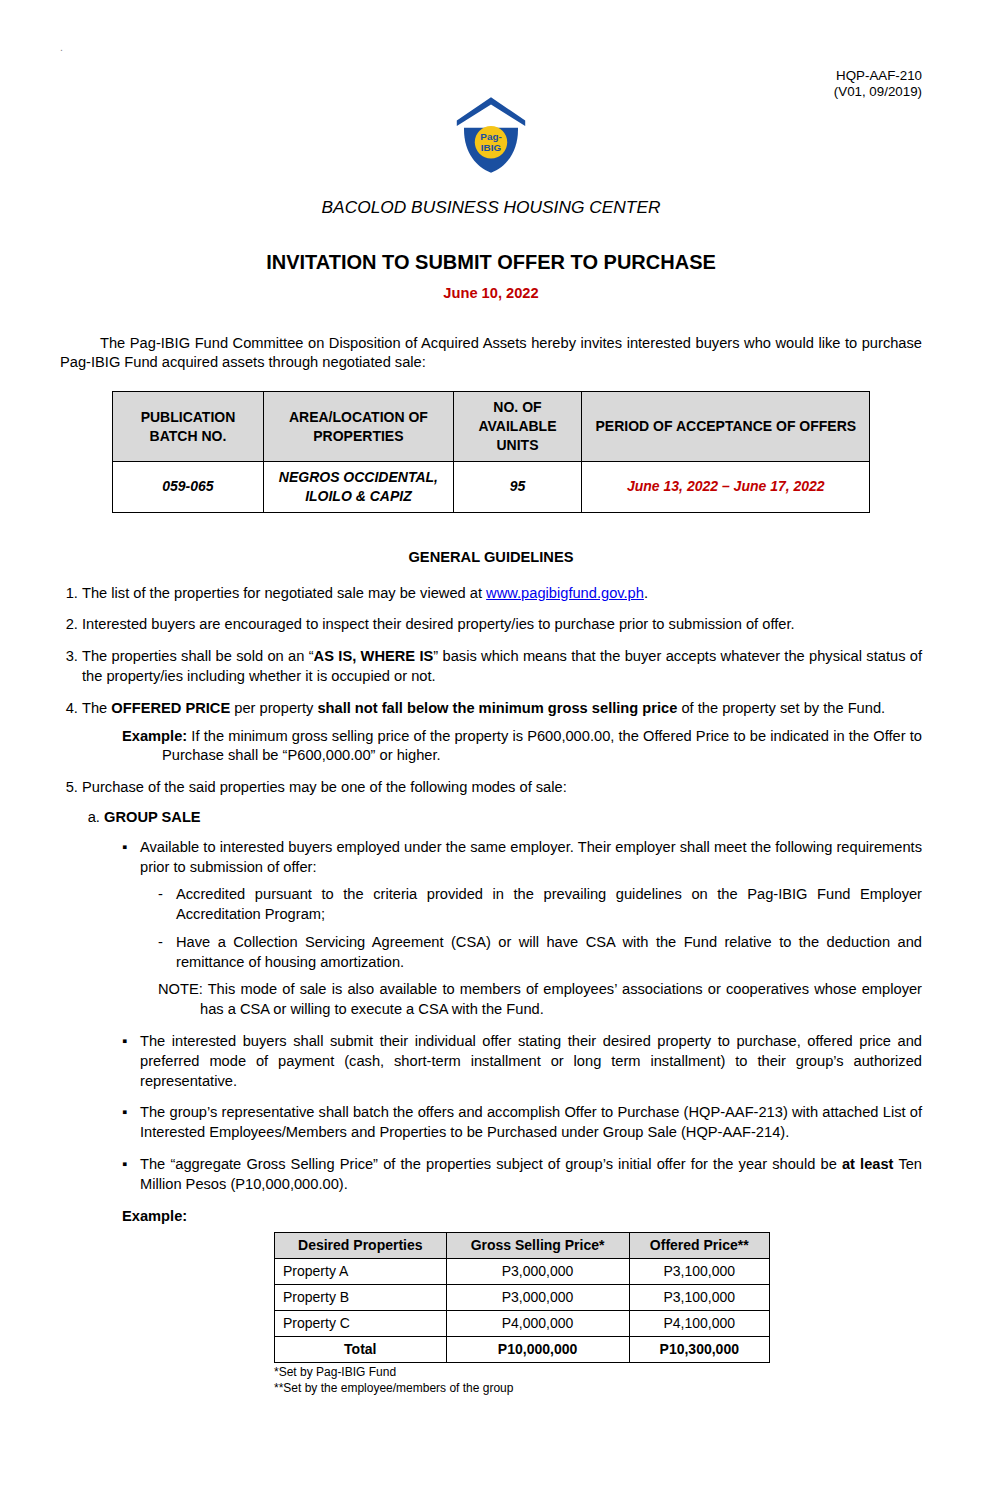.
HQP-AAF-210
(V01, 09/2019)
Pag- IBIG
BACOLOD BUSINESS HOUSING CENTER
INVITATION TO SUBMIT OFFER TO PURCHASE
June 10, 2022
The Pag-IBIG Fund Committee on Disposition of Acquired Assets hereby invites interested buyers who would like to purchase Pag-IBIG Fund acquired assets through negotiated sale:
| PUBLICATION BATCH NO. | AREA/LOCATION OF PROPERTIES | NO. OF AVAILABLE UNITS | PERIOD OF ACCEPTANCE OF OFFERS |
| --- | --- | --- | --- |
| 059-065 | NEGROS OCCIDENTAL, ILOILO & CAPIZ | 95 | June 13, 2022 – June 17, 2022 |
GENERAL GUIDELINES
The list of the properties for negotiated sale may be viewed at www.pagibigfund.gov.ph.
Interested buyers are encouraged to inspect their desired property/ies to purchase prior to submission of offer.
The properties shall be sold on an “AS IS, WHERE IS” basis which means that the buyer accepts whatever the physical status of the property/ies including whether it is occupied or not.
The OFFERED PRICE per property shall not fall below the minimum gross selling price of the property set by the Fund.
Example: If the minimum gross selling price of the property is P600,000.00, the Offered Price to be indicated in the Offer to Purchase shall be “P600,000.00” or higher.
Purchase of the said properties may be one of the following modes of sale:
GROUP SALE
Available to interested buyers employed under the same employer. Their employer shall meet the following requirements prior to submission of offer:
Accredited pursuant to the criteria provided in the prevailing guidelines on the Pag-IBIG Fund Employer Accreditation Program;
Have a Collection Servicing Agreement (CSA) or will have CSA with the Fund relative to the deduction and remittance of housing amortization.
NOTE: This mode of sale is also available to members of employees’ associations or cooperatives whose employer has a CSA or willing to execute a CSA with the Fund.
The interested buyers shall submit their individual offer stating their desired property to purchase, offered price and preferred mode of payment (cash, short-term installment or long term installment) to their group’s authorized representative.
The group’s representative shall batch the offers and accomplish Offer to Purchase (HQP-AAF-213) with attached List of Interested Employees/Members and Properties to be Purchased under Group Sale (HQP-AAF-214).
The “aggregate Gross Selling Price” of the properties subject of group’s initial offer for the year should be at least Ten Million Pesos (P10,000,000.00).
Example:
| Desired Properties | Gross Selling Price* | Offered Price** |
| --- | --- | --- |
| Property A | P3,000,000 | P3,100,000 |
| Property B | P3,000,000 | P3,100,000 |
| Property C | P4,000,000 | P4,100,000 |
| Total | P10,000,000 | P10,300,000 |
*Set by Pag-IBIG Fund
**Set by the employee/members of the group